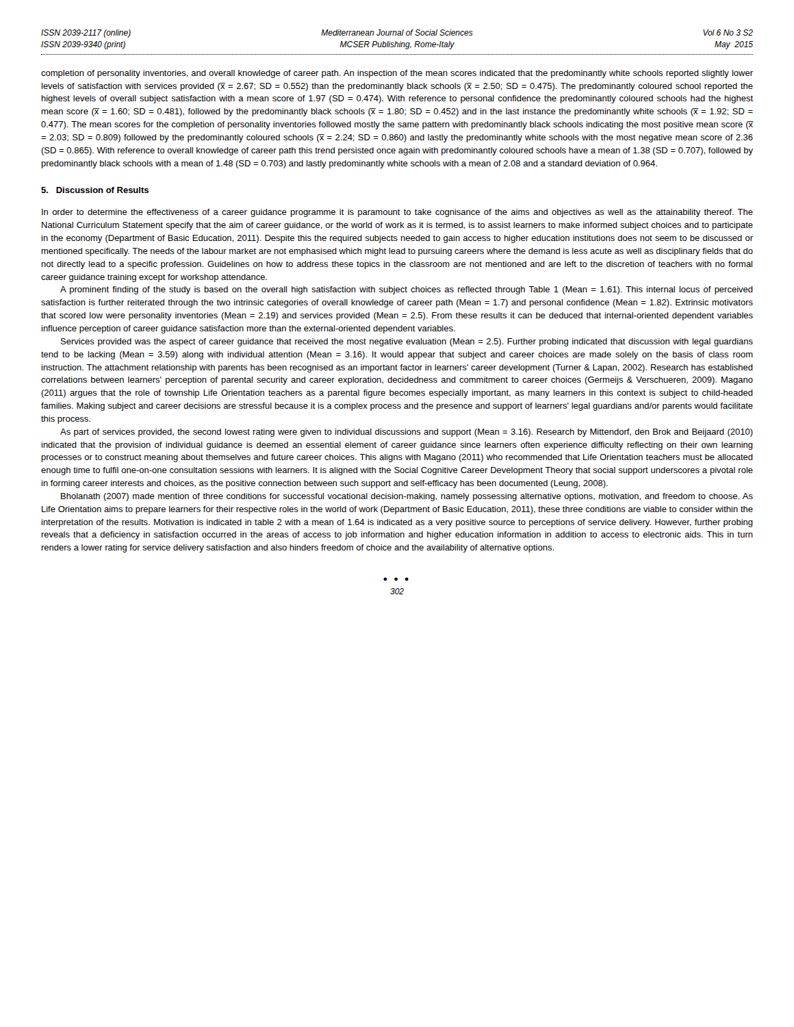| ISSN 2039-2117 (online) ISSN 2039-9340 (print) | Mediterranean Journal of Social Sciences MCSER Publishing, Rome-Italy | Vol 6 No 3 S2 May 2015 |
completion of personality inventories, and overall knowledge of career path. An inspection of the mean scores indicated that the predominantly white schools reported slightly lower levels of satisfaction with services provided (x̅ = 2.67; SD = 0.552) than the predominantly black schools (x̅ = 2.50; SD = 0.475). The predominantly coloured school reported the highest levels of overall subject satisfaction with a mean score of 1.97 (SD = 0.474). With reference to personal confidence the predominantly coloured schools had the highest mean score (x̅ = 1.60; SD = 0.481), followed by the predominantly black schools (x̅ = 1.80; SD = 0.452) and in the last instance the predominantly white schools (x̅ = 1.92; SD = 0.477). The mean scores for the completion of personality inventories followed mostly the same pattern with predominantly black schools indicating the most positive mean score (x̅ = 2.03; SD = 0.809) followed by the predominantly coloured schools (x̅ = 2.24; SD = 0.860) and lastly the predominantly white schools with the most negative mean score of 2.36 (SD = 0.865). With reference to overall knowledge of career path this trend persisted once again with predominantly coloured schools have a mean of 1.38 (SD = 0.707), followed by predominantly black schools with a mean of 1.48 (SD = 0.703) and lastly predominantly white schools with a mean of 2.08 and a standard deviation of 0.964.
5. Discussion of Results
In order to determine the effectiveness of a career guidance programme it is paramount to take cognisance of the aims and objectives as well as the attainability thereof. The National Curriculum Statement specify that the aim of career guidance, or the world of work as it is termed, is to assist learners to make informed subject choices and to participate in the economy (Department of Basic Education, 2011). Despite this the required subjects needed to gain access to higher education institutions does not seem to be discussed or mentioned specifically. The needs of the labour market are not emphasised which might lead to pursuing careers where the demand is less acute as well as disciplinary fields that do not directly lead to a specific profession. Guidelines on how to address these topics in the classroom are not mentioned and are left to the discretion of teachers with no formal career guidance training except for workshop attendance.
A prominent finding of the study is based on the overall high satisfaction with subject choices as reflected through Table 1 (Mean = 1.61). This internal locus of perceived satisfaction is further reiterated through the two intrinsic categories of overall knowledge of career path (Mean = 1.7) and personal confidence (Mean = 1.82). Extrinsic motivators that scored low were personality inventories (Mean = 2.19) and services provided (Mean = 2.5). From these results it can be deduced that internal-oriented dependent variables influence perception of career guidance satisfaction more than the external-oriented dependent variables.
Services provided was the aspect of career guidance that received the most negative evaluation (Mean = 2.5). Further probing indicated that discussion with legal guardians tend to be lacking (Mean = 3.59) along with individual attention (Mean = 3.16). It would appear that subject and career choices are made solely on the basis of class room instruction. The attachment relationship with parents has been recognised as an important factor in learners' career development (Turner & Lapan, 2002). Research has established correlations between learners' perception of parental security and career exploration, decidedness and commitment to career choices (Germeijs & Verschueren, 2009). Magano (2011) argues that the role of township Life Orientation teachers as a parental figure becomes especially important, as many learners in this context is subject to child-headed families. Making subject and career decisions are stressful because it is a complex process and the presence and support of learners' legal guardians and/or parents would facilitate this process.
As part of services provided, the second lowest rating were given to individual discussions and support (Mean = 3.16). Research by Mittendorf, den Brok and Beijaard (2010) indicated that the provision of individual guidance is deemed an essential element of career guidance since learners often experience difficulty reflecting on their own learning processes or to construct meaning about themselves and future career choices. This aligns with Magano (2011) who recommended that Life Orientation teachers must be allocated enough time to fulfil one-on-one consultation sessions with learners. It is aligned with the Social Cognitive Career Development Theory that social support underscores a pivotal role in forming career interests and choices, as the positive connection between such support and self-efficacy has been documented (Leung, 2008).
Bholanath (2007) made mention of three conditions for successful vocational decision-making, namely possessing alternative options, motivation, and freedom to choose. As Life Orientation aims to prepare learners for their respective roles in the world of work (Department of Basic Education, 2011), these three conditions are viable to consider within the interpretation of the results. Motivation is indicated in table 2 with a mean of 1.64 is indicated as a very positive source to perceptions of service delivery. However, further probing reveals that a deficiency in satisfaction occurred in the areas of access to job information and higher education information in addition to access to electronic aids. This in turn renders a lower rating for service delivery satisfaction and also hinders freedom of choice and the availability of alternative options.
● ● ●
302